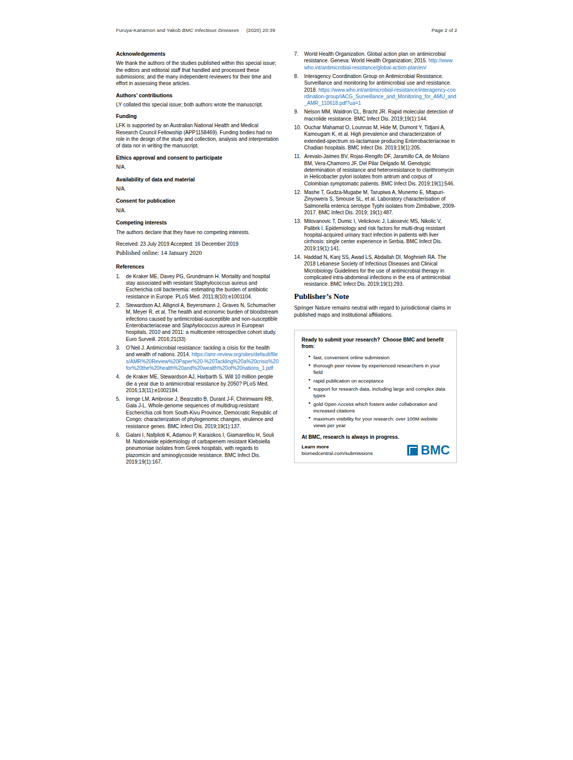Furuya-Kanamori and Yakob BMC Infectious Diseases (2020) 20:39
Page 2 of 2
Acknowledgements
We thank the authors of the studies published within this special issue; the editors and editorial staff that handled and processed these submissions; and the many independent reviewers for their time and effort in assessing these articles.
Authors’ contributions
LY collated this special issue; both authors wrote the manuscript.
Funding
LFK is supported by an Australian National Health and Medical Research Council Fellowship (APP1158469). Funding bodies had no role in the design of the study and collection, analysis and interpretation of data nor in writing the manuscript.
Ethics approval and consent to participate
N/A.
Availability of data and material
N/A.
Consent for publication
N/A.
Competing interests
The authors declare that they have no competing interests.
Received: 23 July 2019 Accepted: 16 December 2019
Published online: 14 January 2020
References
de Kraker ME, Davey PG, Grundmann H. Mortality and hospital stay associated with resistant Staphylococcus aureus and Escherichia coli bacteremia: estimating the burden of antibiotic resistance in Europe. PLoS Med. 2011;8(10):e1001104.
Stewardson AJ, Allignol A, Beyersmann J, Graves N, Schumacher M, Meyer R, et al. The health and economic burden of bloodstream infections caused by antimicrobial-susceptible and non-susceptible Enterobacteriaceae and Staphylococcus aureus in European hospitals, 2010 and 2011: a multicentre retrospective cohort study. Euro Surveill. 2016;21(33)
O’Neil J. Antimicrobial resistance: tackling a crisis for the health and wealth of nations. 2014. https://amr-review.org/sites/default/files/AMR%20Review%20Paper%20-%20Tackling%20a%20crisis%20for%20the%20health%20and%20wealth%20of%20nations_1.pdf
de Kraker ME, Stewardson AJ, Harbarth S. Will 10 million people die a year due to antimicrobial resistance by 2050? PLoS Med. 2016;13(11):e1002184.
Irenge LM, Ambroise J, Bearzatto B, Durant J-F, Chirimwami RB, Gala J-L. Whole-genome sequences of multidrug-resistant Escherichia coli from South-Kivu Province, Democratic Republic of Congo: characterization of phylogenomic changes, virulence and resistance genes. BMC Infect Dis. 2019;19(1):137.
Galani I, Nafplioti K, Adamou P, Karaiskos I, Giamarellou H, Souli M. Nationwide epidemiology of carbapenem resistant Klebsiella pneumoniae isolates from Greek hospitals, with regards to plazomicin and aminoglycoside resistance. BMC Infect Dis. 2019;19(1):167.
World Health Organization. Global action plan on antimicrobial resistance. Geneva: World Health Organization; 2015. http://www.who.int/antimicrobial-resistance/global-action-plan/en/
Interagency Coordination Group on Antimicrobial Resistance. Surveillance and monitoring for antimicrobial use and resistance. 2018. https://www.who.int/antimicrobial-resistance/interagency-coordination-group/IACG_Surveillance_and_Monitoring_for_AMU_and_AMR_110618.pdf?ua=1
Nelson MM, Waldron CL, Bracht JR. Rapid molecular detection of macrolide resistance. BMC Infect Dis. 2019;19(1):144.
Ouchar Mahamat O, Lounnas M, Hide M, Dumont Y, Tidjani A, Kamougam K, et al. High prevalence and characterization of extended-spectrum ss-lactamase producing Enterobacteriaceae in Chadian hospitals. BMC Infect Dis. 2019;19(1):205.
Arevalo-Jaimes BV, Rojas-Rengifo DF, Jaramillo CA, de Molano BM, Vera-Chamorro JF, Del Pilar Delgado M. Genotypic determination of resistance and heteroresistance to clarithromycin in Helicobacter pylori isolates from antrum and corpus of Colombian symptomatic patients. BMC Infect Dis. 2019;19(1):546.
Mashe T, Gudza-Mugabe M, Tarupiwa A, Munemo E, Mtapuri-Zinyowera S, Smouse SL, et al. Laboratory characterisation of Salmonella enterica serotype Typhi isolates from Zimbabwe, 2009-2017. BMC Infect Dis. 2019; 19(1):487.
Milovanovic T, Dumic I, Velickovic J, Lalosevic MS, Nikolic V, Palibrk I. Epidemiology and risk factors for multi-drug resistant hospital-acquired urinary tract infection in patients with liver cirrhosis: single center experience in Serbia. BMC Infect Dis. 2019;19(1):141.
Haddad N, Kanj SS, Awad LS, Abdallah DI, Moghnieh RA. The 2018 Lebanese Society of Infectious Diseases and Clinical Microbiology Guidelines for the use of antimicrobial therapy in complicated intra-abdominal infections in the era of antimicrobial resistance. BMC Infect Dis. 2019;19(1):293.
Publisher’s Note
Springer Nature remains neutral with regard to jurisdictional claims in published maps and institutional affiliations.
Ready to submit your research? Choose BMC and benefit from:
fast, convenient online submission
thorough peer review by experienced researchers in your field
rapid publication on acceptance
support for research data, including large and complex data types
gold Open Access which fosters wider collaboration and increased citations
maximum visibility for your research: over 100M website views per year
At BMC, research is always in progress.
Learn more biomedcentral.com/submissions
BMC